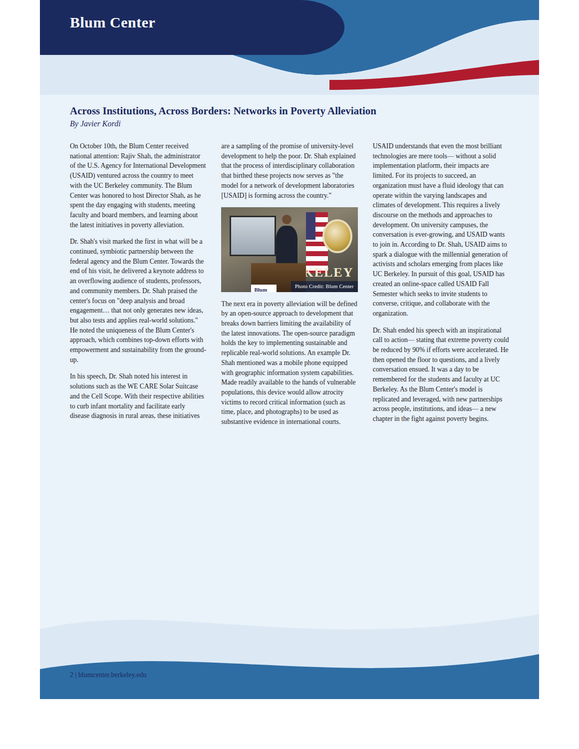Blum Center
Across Institutions, Across Borders: Networks in Poverty Alleviation
By Javier Kordi
On October 10th, the Blum Center received national attention: Rajiv Shah, the administrator of the U.S. Agency for International Development (USAID) ventured across the country to meet with the UC Berkeley community. The Blum Center was honored to host Director Shah, as he spent the day engaging with students, meeting faculty and board members, and learning about the latest initiatives in poverty alleviation.
Dr. Shah's visit marked the first in what will be a continued, symbiotic partnership between the federal agency and the Blum Center. Towards the end of his visit, he delivered a keynote address to an overflowing audience of students, professors, and community members. Dr. Shah praised the center's focus on "deep analysis and broad engagement… that not only generates new ideas, but also tests and applies real-world solutions." He noted the uniqueness of the Blum Center's approach, which combines top-down efforts with empowerment and sustainability from the ground-up.
In his speech, Dr. Shah noted his interest in solutions such as the WE CARE Solar Suitcase and the Cell Scope. With their respective abilities to curb infant mortality and facilitate early disease diagnosis in rural areas, these initiatives are a sampling of the promise of university-level development to help the poor. Dr. Shah explained that the process of interdisciplinary collaboration that birthed these projects now serves as "the model for a network of development laboratories [USAID] is forming across the country."
BERKELEY
Blum
Center for
Photo Credit: Blum Center
The next era in poverty alleviation will be defined by an open-source approach to development that breaks down barriers limiting the availability of the latest innovations. The open-source paradigm holds the key to implementing sustainable and replicable real-world solutions. An example Dr. Shah mentioned was a mobile phone equipped with geographic information system capabilities. Made readily available to the hands of vulnerable populations, this device would allow atrocity victims to record critical information (such as time, place, and photographs) to be used as substantive evidence in international courts.
USAID understands that even the most brilliant technologies are mere tools— without a solid implementation platform, their impacts are limited. For its projects to succeed, an organization must have a fluid ideology that can operate within the varying landscapes and climates of development. This requires a lively discourse on the methods and approaches to development. On university campuses, the conversation is ever-growing, and USAID wants to join in. According to Dr. Shah, USAID aims to spark a dialogue with the millennial generation of activists and scholars emerging from places like UC Berkeley. In pursuit of this goal, USAID has created an online-space called USAID Fall Semester which seeks to invite students to converse, critique, and collaborate with the organization.
Dr. Shah ended his speech with an inspirational call to action— stating that extreme poverty could be reduced by 90% if efforts were accelerated. He then opened the floor to questions, and a lively conversation ensued. It was a day to be remembered for the students and faculty at UC Berkeley. As the Blum Center's model is replicated and leveraged, with new partnerships across people, institutions, and ideas— a new chapter in the fight against poverty begins.
2 | blumcenter.berkeley.edu